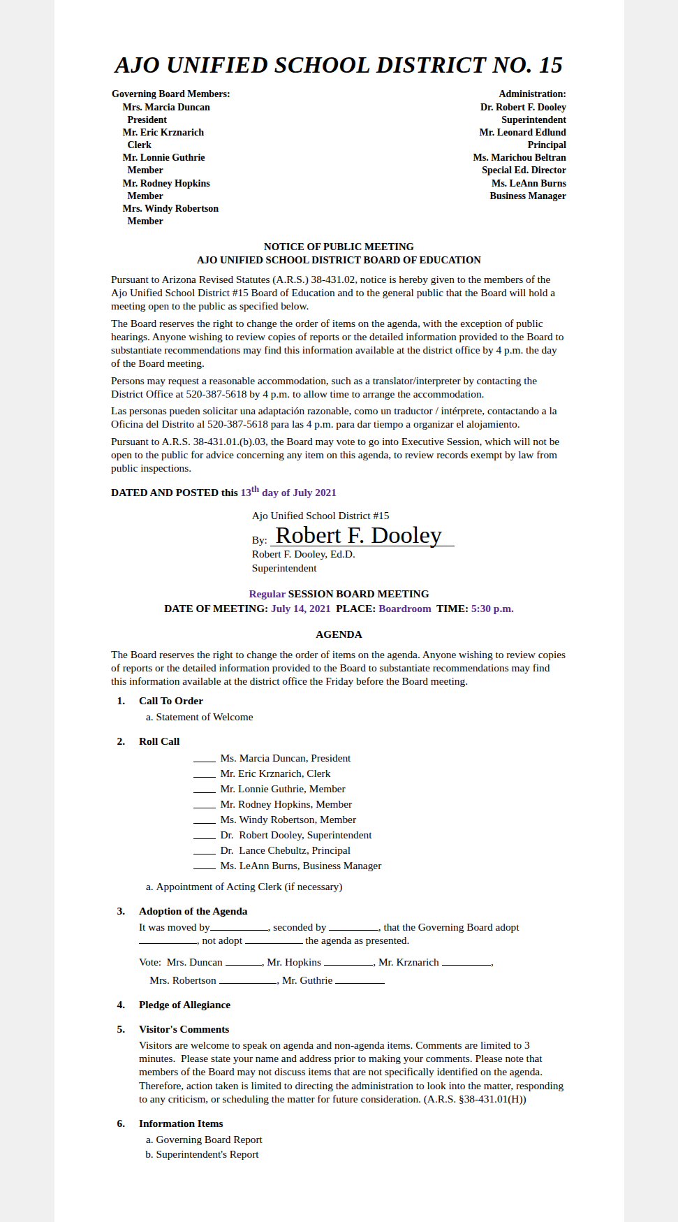AJO UNIFIED SCHOOL DISTRICT NO. 15
| Governing Board Members: Mrs. Marcia Duncan President Mr. Eric Krznarich Clerk Mr. Lonnie Guthrie Member Mr. Rodney Hopkins Member Mrs. Windy Robertson Member | Administration: Dr. Robert F. Dooley Superintendent Mr. Leonard Edlund Principal Ms. Marichou Beltran Special Ed. Director Ms. LeAnn Burns Business Manager |
NOTICE OF PUBLIC MEETING
AJO UNIFIED SCHOOL DISTRICT BOARD OF EDUCATION
Pursuant to Arizona Revised Statutes (A.R.S.) 38-431.02, notice is hereby given to the members of the Ajo Unified School District #15 Board of Education and to the general public that the Board will hold a meeting open to the public as specified below.
The Board reserves the right to change the order of items on the agenda, with the exception of public hearings. Anyone wishing to review copies of reports or the detailed information provided to the Board to substantiate recommendations may find this information available at the district office by 4 p.m. the day of the Board meeting.
Persons may request a reasonable accommodation, such as a translator/interpreter by contacting the District Office at 520-387-5618 by 4 p.m. to allow time to arrange the accommodation.
Las personas pueden solicitar una adaptación razonable, como un traductor / intérprete, contactando a la Oficina del Distrito al 520-387-5618 para las 4 p.m. para dar tiempo a organizar el alojamiento.
Pursuant to A.R.S. 38-431.01.(b).03, the Board may vote to go into Executive Session, which will not be open to the public for advice concerning any item on this agenda, to review records exempt by law from public inspections.
DATED AND POSTED this 13th day of July 2021
Ajo Unified School District #15
By: Robert F. Dooley
Robert F. Dooley, Ed.D.
Superintendent
Regular SESSION BOARD MEETING
DATE OF MEETING: July 14, 2021 PLACE: Boardroom TIME: 5:30 p.m.
AGENDA
The Board reserves the right to change the order of items on the agenda. Anyone wishing to review copies of reports or the detailed information provided to the Board to substantiate recommendations may find this information available at the district office the Friday before the Board meeting.
Call To Order
Statement of Welcome
Roll Call
Ms. Marcia Duncan, President
Mr. Eric Krznarich, Clerk
Mr. Lonnie Guthrie, Member
Mr. Rodney Hopkins, Member
Ms. Windy Robertson, Member
Dr. Robert Dooley, Superintendent
Dr. Lance Chebultz, Principal
Ms. LeAnn Burns, Business Manager
Appointment of Acting Clerk (if necessary)
Adoption of the Agenda
It was moved by , seconded by , that the Governing Board adopt , not adopt the agenda as presented.
Vote: Mrs. Duncan , Mr. Hopkins , Mr. Krznarich ,
Mrs. Robertson , Mr. Guthrie
Pledge of Allegiance
Visitor's Comments
Visitors are welcome to speak on agenda and non-agenda items. Comments are limited to 3 minutes. Please state your name and address prior to making your comments. Please note that members of the Board may not discuss items that are not specifically identified on the agenda. Therefore, action taken is limited to directing the administration to look into the matter, responding to any criticism, or scheduling the matter for future consideration. (A.R.S. §38-431.01(H))
Information Items
Governing Board Report
Superintendent's Report